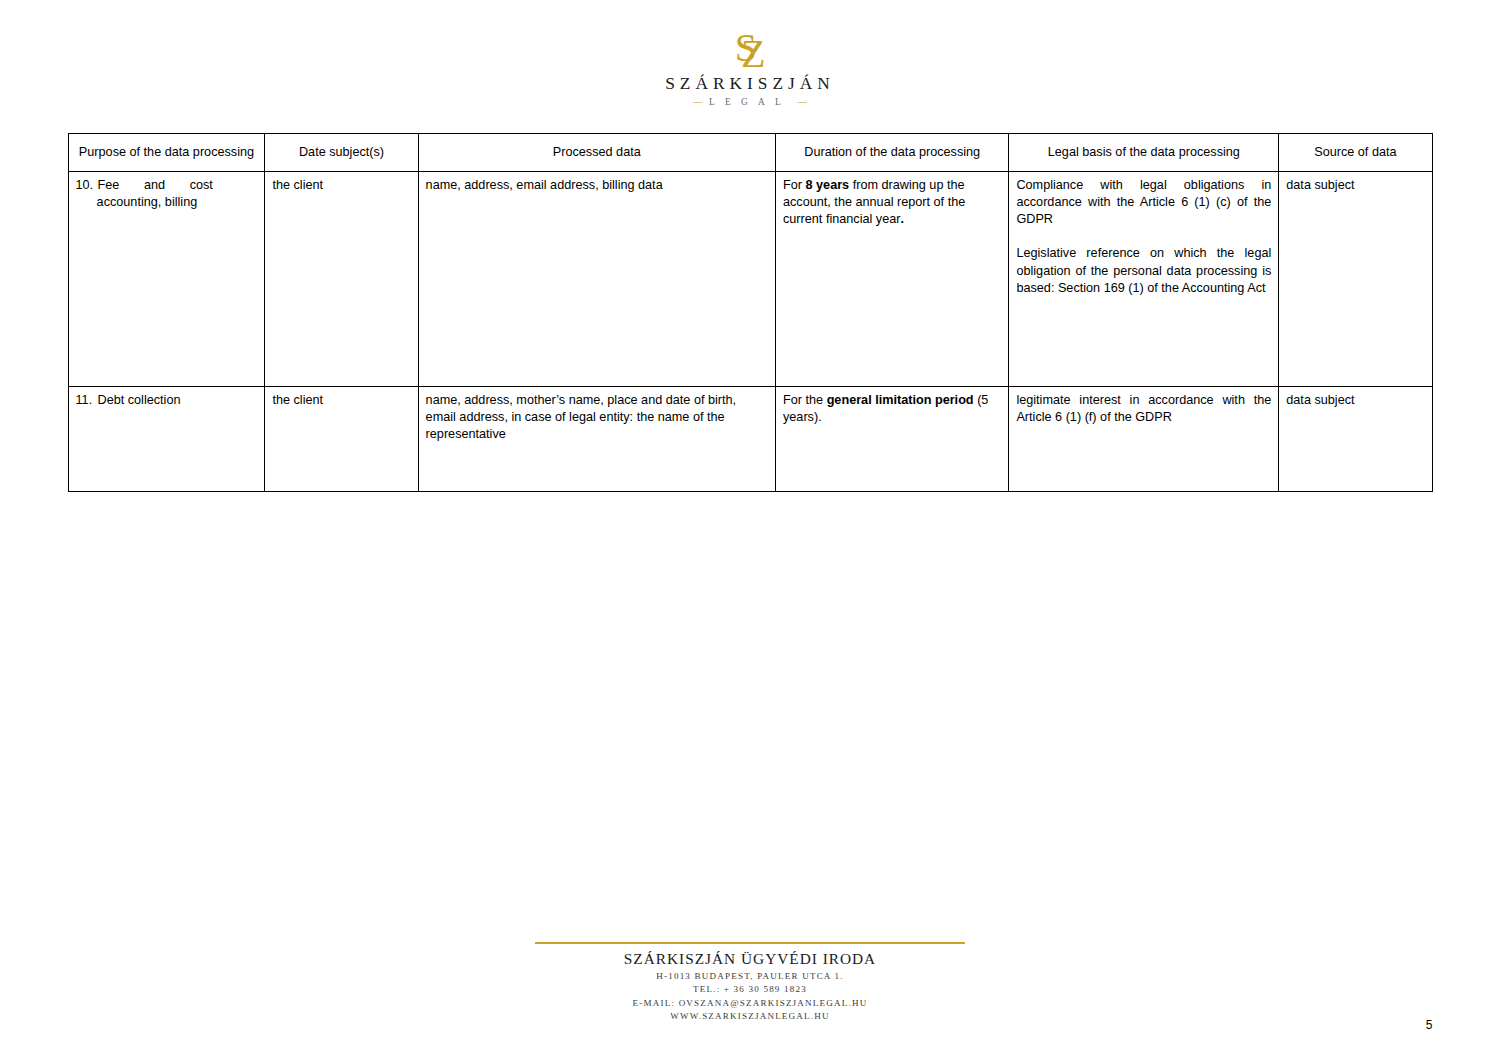SZ
SZÁRKISZJÁN
— L E G A L —
| Purpose of the data processing | Date subject(s) | Processed data | Duration of the data processing | Legal basis of the data processing | Source of data |
| --- | --- | --- | --- | --- | --- |
| 10. Fee and cost accounting, billing | the client | name, address, email address, billing data | For 8 years from drawing up the account, the annual report of the current financial year . | Compliance with legal obligations in accordance with the Article 6 (1) (c) of the GDPR Legislative reference on which the legal obligation of the personal data processing is based: Section 169 (1) of the Accounting Act | data subject |
| 11. Debt collection | the client | name, address, mother’s name, place and date of birth, email address, in case of legal entity: the name of the representative | For the general limitation period (5 years). | legitimate interest in accordance with the Article 6 (1) (f) of the GDPR | data subject |
SZÁRKISZJÁN ÜGYVÉDI IRODA
H-1013 BUDAPEST, PAULER UTCA 1.
TEL.: + 36 30 589 1823
E-MAIL: OVSZANA@SZARKISZJANLEGAL.HU
WWW.SZARKISZJANLEGAL.HU
5